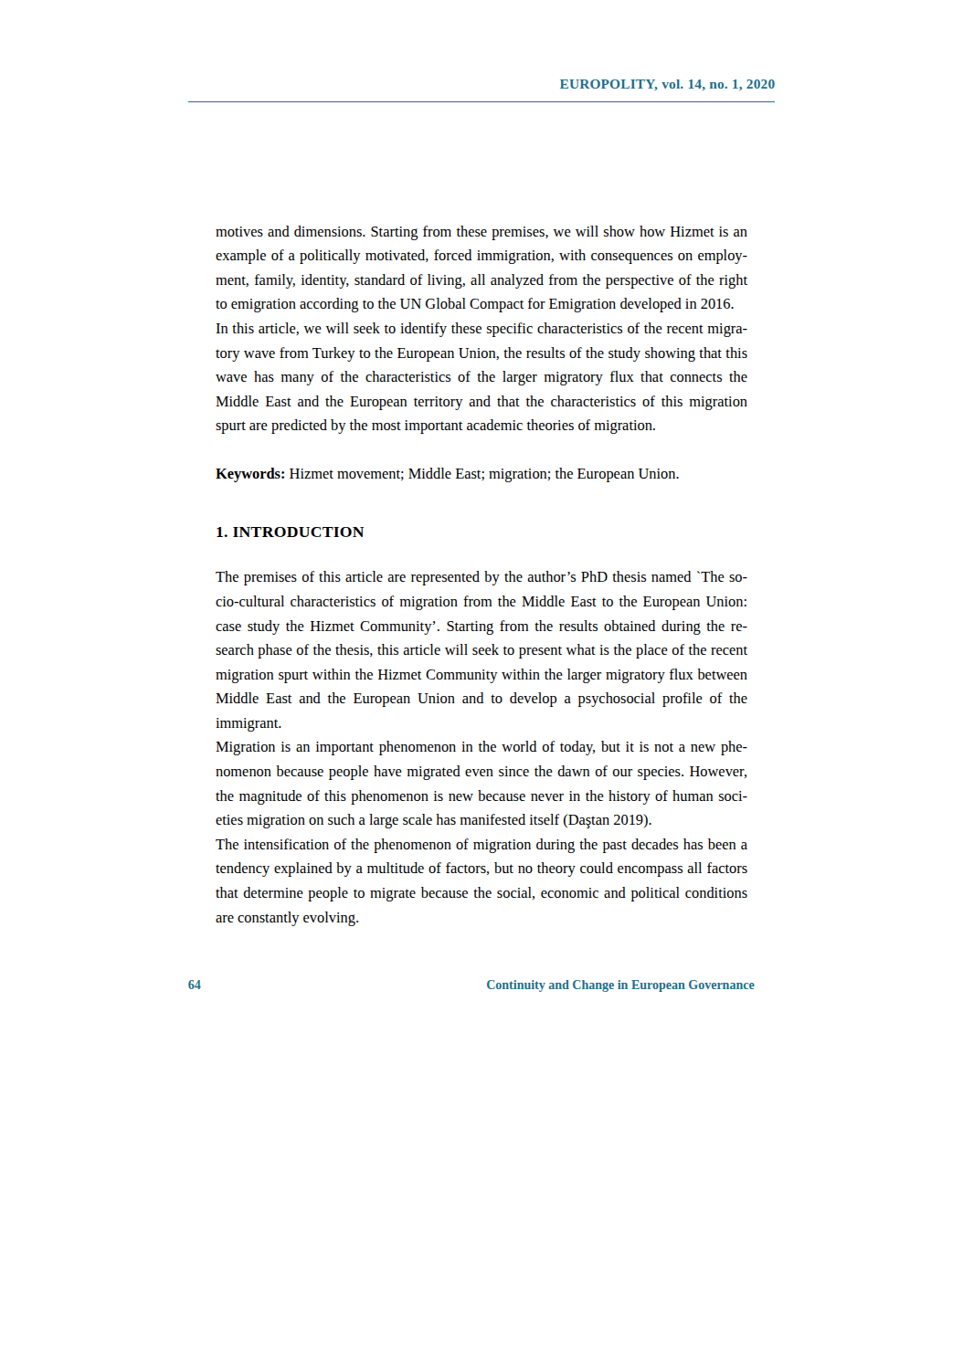EUROPOLITY, vol. 14, no. 1, 2020
motives and dimensions. Starting from these premises, we will show how Hizmet is an example of a politically motivated, forced immigration, with consequences on employment, family, identity, standard of living, all analyzed from the perspective of the right to emigration according to the UN Global Compact for Emigration developed in 2016.
In this article, we will seek to identify these specific characteristics of the recent migratory wave from Turkey to the European Union, the results of the study showing that this wave has many of the characteristics of the larger migratory flux that connects the Middle East and the European territory and that the characteristics of this migration spurt are predicted by the most important academic theories of migration.
Keywords: Hizmet movement; Middle East; migration; the European Union.
1. INTRODUCTION
The premises of this article are represented by the author’s PhD thesis named `The socio-cultural characteristics of migration from the Middle East to the European Union: case study the Hizmet Community’. Starting from the results obtained during the research phase of the thesis, this article will seek to present what is the place of the recent migration spurt within the Hizmet Community within the larger migratory flux between Middle East and the European Union and to develop a psychosocial profile of the immigrant.
Migration is an important phenomenon in the world of today, but it is not a new phenomenon because people have migrated even since the dawn of our species. However, the magnitude of this phenomenon is new because never in the history of human societies migration on such a large scale has manifested itself (Daştan 2019).
The intensification of the phenomenon of migration during the past decades has been a tendency explained by a multitude of factors, but no theory could encompass all factors that determine people to migrate because the social, economic and political conditions are constantly evolving.
64
Continuity and Change in European Governance